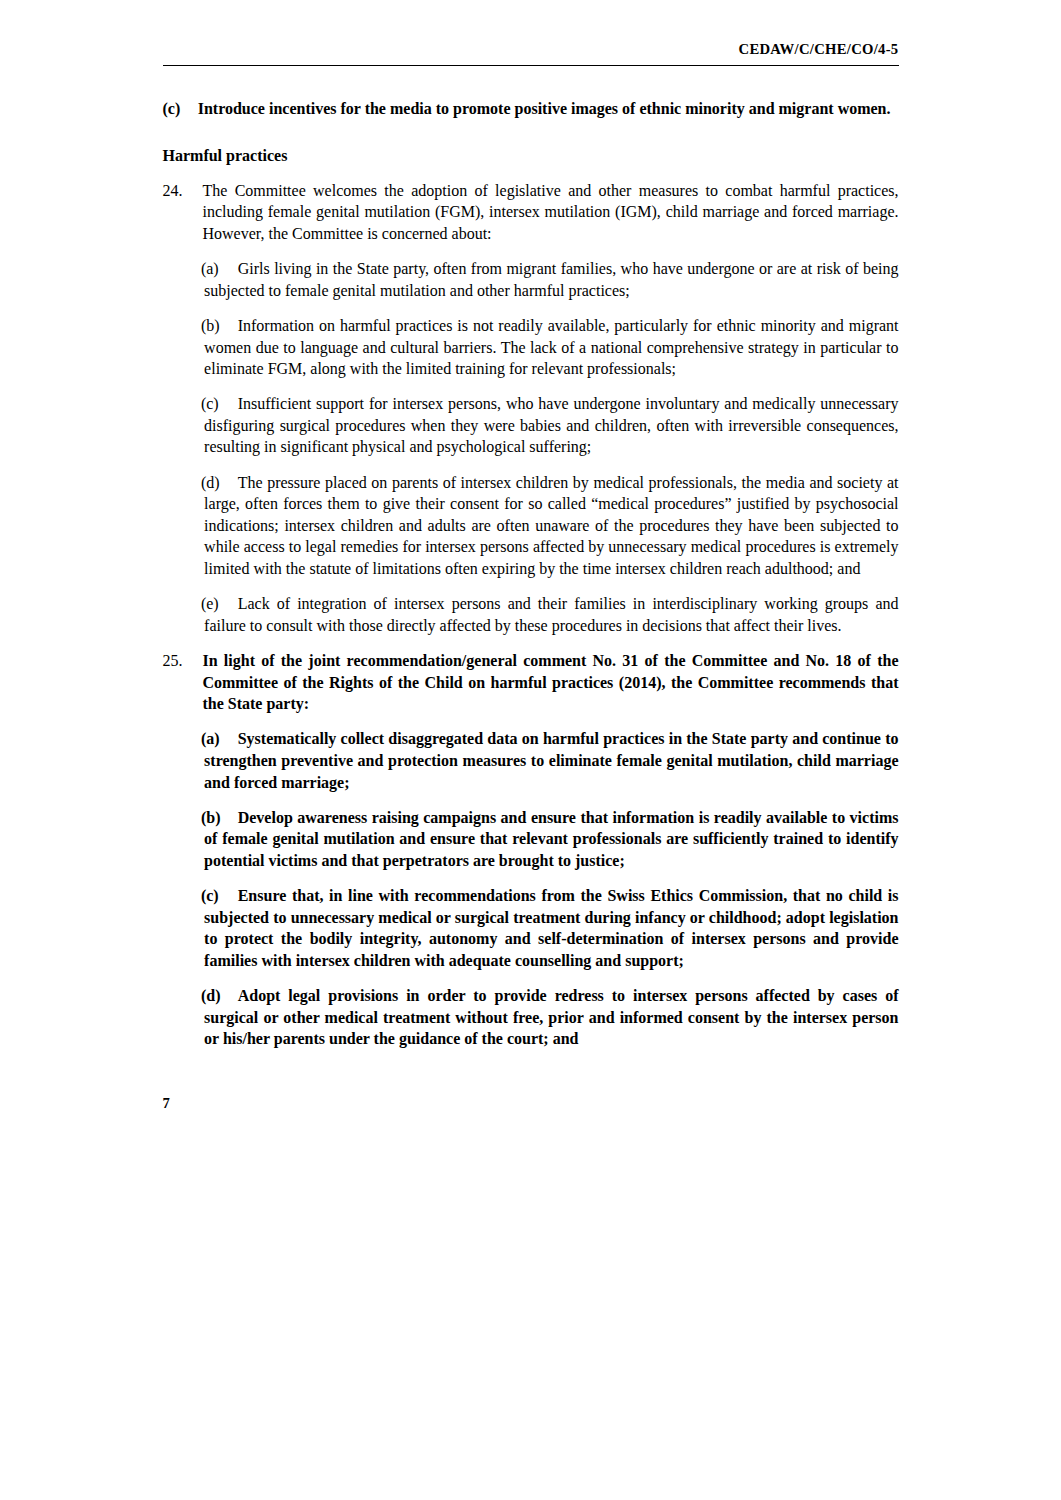CEDAW/C/CHE/CO/4-5
(c) Introduce incentives for the media to promote positive images of ethnic minority and migrant women.
Harmful practices
24.
The Committee welcomes the adoption of legislative and other measures to combat harmful practices, including female genital mutilation (FGM), intersex mutilation (IGM), child marriage and forced marriage. However, the Committee is concerned about:
(a) Girls living in the State party, often from migrant families, who have undergone or are at risk of being subjected to female genital mutilation and other harmful practices;
(b) Information on harmful practices is not readily available, particularly for ethnic minority and migrant women due to language and cultural barriers. The lack of a national comprehensive strategy in particular to eliminate FGM, along with the limited training for relevant professionals;
(c) Insufficient support for intersex persons, who have undergone involuntary and medically unnecessary disfiguring surgical procedures when they were babies and children, often with irreversible consequences, resulting in significant physical and psychological suffering;
(d) The pressure placed on parents of intersex children by medical professionals, the media and society at large, often forces them to give their consent for so called “medical procedures” justified by psychosocial indications; intersex children and adults are often unaware of the procedures they have been subjected to while access to legal remedies for intersex persons affected by unnecessary medical procedures is extremely limited with the statute of limitations often expiring by the time intersex children reach adulthood; and
(e) Lack of integration of intersex persons and their families in interdisciplinary working groups and failure to consult with those directly affected by these procedures in decisions that affect their lives.
25.
In light of the joint recommendation/general comment No. 31 of the Committee and No. 18 of the Committee of the Rights of the Child on harmful practices (2014), the Committee recommends that the State party:
(a) Systematically collect disaggregated data on harmful practices in the State party and continue to strengthen preventive and protection measures to eliminate female genital mutilation, child marriage and forced marriage;
(b) Develop awareness raising campaigns and ensure that information is readily available to victims of female genital mutilation and ensure that relevant professionals are sufficiently trained to identify potential victims and that perpetrators are brought to justice;
(c) Ensure that, in line with recommendations from the Swiss Ethics Commission, that no child is subjected to unnecessary medical or surgical treatment during infancy or childhood; adopt legislation to protect the bodily integrity, autonomy and self-determination of intersex persons and provide families with intersex children with adequate counselling and support;
(d) Adopt legal provisions in order to provide redress to intersex persons affected by cases of surgical or other medical treatment without free, prior and informed consent by the intersex person or his/her parents under the guidance of the court; and
7